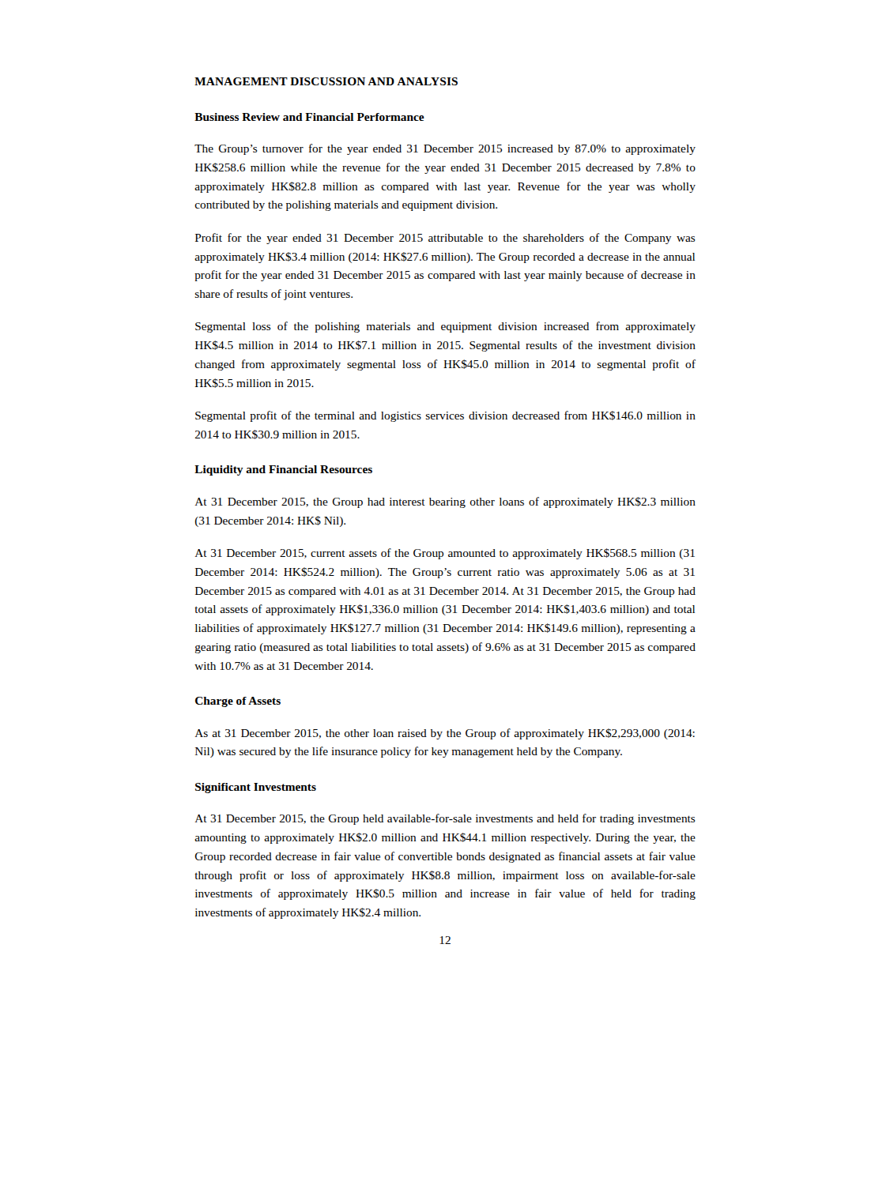MANAGEMENT DISCUSSION AND ANALYSIS
Business Review and Financial Performance
The Group’s turnover for the year ended 31 December 2015 increased by 87.0% to approximately HK$258.6 million while the revenue for the year ended 31 December 2015 decreased by 7.8% to approximately HK$82.8 million as compared with last year. Revenue for the year was wholly contributed by the polishing materials and equipment division.
Profit for the year ended 31 December 2015 attributable to the shareholders of the Company was approximately HK$3.4 million (2014: HK$27.6 million). The Group recorded a decrease in the annual profit for the year ended 31 December 2015 as compared with last year mainly because of decrease in share of results of joint ventures.
Segmental loss of the polishing materials and equipment division increased from approximately HK$4.5 million in 2014 to HK$7.1 million in 2015. Segmental results of the investment division changed from approximately segmental loss of HK$45.0 million in 2014 to segmental profit of HK$5.5 million in 2015.
Segmental profit of the terminal and logistics services division decreased from HK$146.0 million in 2014 to HK$30.9 million in 2015.
Liquidity and Financial Resources
At 31 December 2015, the Group had interest bearing other loans of approximately HK$2.3 million (31 December 2014: HK$ Nil).
At 31 December 2015, current assets of the Group amounted to approximately HK$568.5 million (31 December 2014: HK$524.2 million). The Group’s current ratio was approximately 5.06 as at 31 December 2015 as compared with 4.01 as at 31 December 2014. At 31 December 2015, the Group had total assets of approximately HK$1,336.0 million (31 December 2014: HK$1,403.6 million) and total liabilities of approximately HK$127.7 million (31 December 2014: HK$149.6 million), representing a gearing ratio (measured as total liabilities to total assets) of 9.6% as at 31 December 2015 as compared with 10.7% as at 31 December 2014.
Charge of Assets
As at 31 December 2015, the other loan raised by the Group of approximately HK$2,293,000 (2014: Nil) was secured by the life insurance policy for key management held by the Company.
Significant Investments
At 31 December 2015, the Group held available-for-sale investments and held for trading investments amounting to approximately HK$2.0 million and HK$44.1 million respectively. During the year, the Group recorded decrease in fair value of convertible bonds designated as financial assets at fair value through profit or loss of approximately HK$8.8 million, impairment loss on available-for-sale investments of approximately HK$0.5 million and increase in fair value of held for trading investments of approximately HK$2.4 million.
12